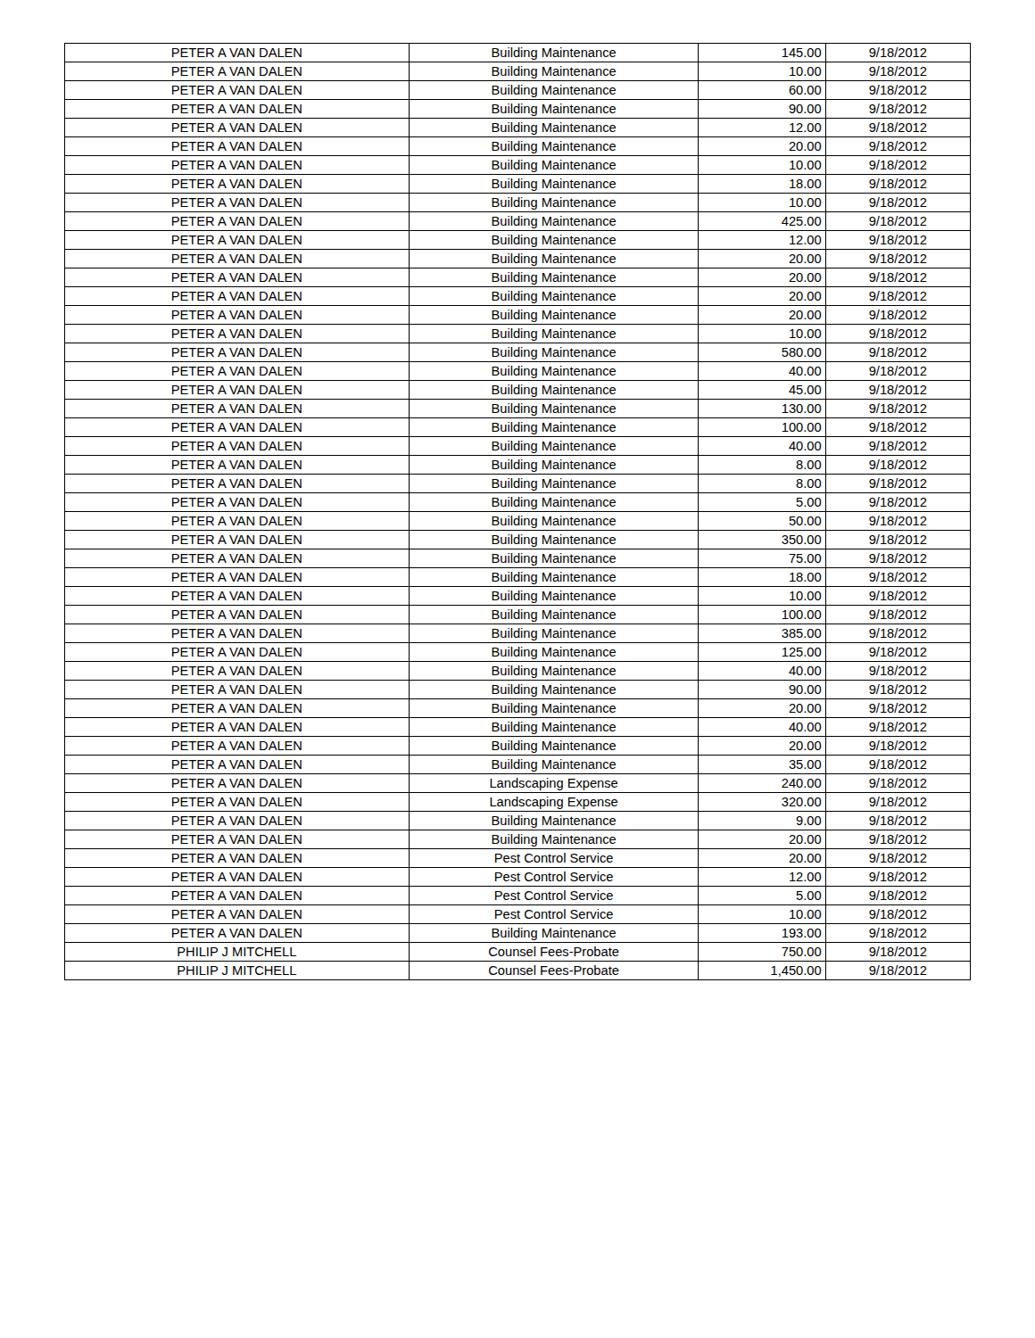| PETER A VAN DALEN | Building Maintenance | 145.00 | 9/18/2012 |
| PETER A VAN DALEN | Building Maintenance | 10.00 | 9/18/2012 |
| PETER A VAN DALEN | Building Maintenance | 60.00 | 9/18/2012 |
| PETER A VAN DALEN | Building Maintenance | 90.00 | 9/18/2012 |
| PETER A VAN DALEN | Building Maintenance | 12.00 | 9/18/2012 |
| PETER A VAN DALEN | Building Maintenance | 20.00 | 9/18/2012 |
| PETER A VAN DALEN | Building Maintenance | 10.00 | 9/18/2012 |
| PETER A VAN DALEN | Building Maintenance | 18.00 | 9/18/2012 |
| PETER A VAN DALEN | Building Maintenance | 10.00 | 9/18/2012 |
| PETER A VAN DALEN | Building Maintenance | 425.00 | 9/18/2012 |
| PETER A VAN DALEN | Building Maintenance | 12.00 | 9/18/2012 |
| PETER A VAN DALEN | Building Maintenance | 20.00 | 9/18/2012 |
| PETER A VAN DALEN | Building Maintenance | 20.00 | 9/18/2012 |
| PETER A VAN DALEN | Building Maintenance | 20.00 | 9/18/2012 |
| PETER A VAN DALEN | Building Maintenance | 20.00 | 9/18/2012 |
| PETER A VAN DALEN | Building Maintenance | 10.00 | 9/18/2012 |
| PETER A VAN DALEN | Building Maintenance | 580.00 | 9/18/2012 |
| PETER A VAN DALEN | Building Maintenance | 40.00 | 9/18/2012 |
| PETER A VAN DALEN | Building Maintenance | 45.00 | 9/18/2012 |
| PETER A VAN DALEN | Building Maintenance | 130.00 | 9/18/2012 |
| PETER A VAN DALEN | Building Maintenance | 100.00 | 9/18/2012 |
| PETER A VAN DALEN | Building Maintenance | 40.00 | 9/18/2012 |
| PETER A VAN DALEN | Building Maintenance | 8.00 | 9/18/2012 |
| PETER A VAN DALEN | Building Maintenance | 8.00 | 9/18/2012 |
| PETER A VAN DALEN | Building Maintenance | 5.00 | 9/18/2012 |
| PETER A VAN DALEN | Building Maintenance | 50.00 | 9/18/2012 |
| PETER A VAN DALEN | Building Maintenance | 350.00 | 9/18/2012 |
| PETER A VAN DALEN | Building Maintenance | 75.00 | 9/18/2012 |
| PETER A VAN DALEN | Building Maintenance | 18.00 | 9/18/2012 |
| PETER A VAN DALEN | Building Maintenance | 10.00 | 9/18/2012 |
| PETER A VAN DALEN | Building Maintenance | 100.00 | 9/18/2012 |
| PETER A VAN DALEN | Building Maintenance | 385.00 | 9/18/2012 |
| PETER A VAN DALEN | Building Maintenance | 125.00 | 9/18/2012 |
| PETER A VAN DALEN | Building Maintenance | 40.00 | 9/18/2012 |
| PETER A VAN DALEN | Building Maintenance | 90.00 | 9/18/2012 |
| PETER A VAN DALEN | Building Maintenance | 20.00 | 9/18/2012 |
| PETER A VAN DALEN | Building Maintenance | 40.00 | 9/18/2012 |
| PETER A VAN DALEN | Building Maintenance | 20.00 | 9/18/2012 |
| PETER A VAN DALEN | Building Maintenance | 35.00 | 9/18/2012 |
| PETER A VAN DALEN | Landscaping Expense | 240.00 | 9/18/2012 |
| PETER A VAN DALEN | Landscaping Expense | 320.00 | 9/18/2012 |
| PETER A VAN DALEN | Building Maintenance | 9.00 | 9/18/2012 |
| PETER A VAN DALEN | Building Maintenance | 20.00 | 9/18/2012 |
| PETER A VAN DALEN | Pest Control Service | 20.00 | 9/18/2012 |
| PETER A VAN DALEN | Pest Control Service | 12.00 | 9/18/2012 |
| PETER A VAN DALEN | Pest Control Service | 5.00 | 9/18/2012 |
| PETER A VAN DALEN | Pest Control Service | 10.00 | 9/18/2012 |
| PETER A VAN DALEN | Building Maintenance | 193.00 | 9/18/2012 |
| PHILIP J MITCHELL | Counsel Fees-Probate | 750.00 | 9/18/2012 |
| PHILIP J MITCHELL | Counsel Fees-Probate | 1,450.00 | 9/18/2012 |